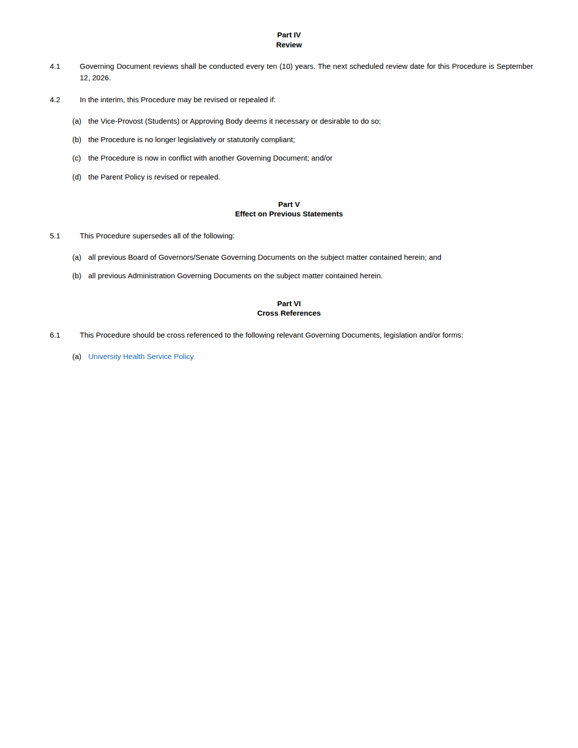Part IV
Review
4.1
Governing Document reviews shall be conducted every ten (10) years. The next scheduled review date for this Procedure is September 12, 2026.
4.2
In the interim, this Procedure may be revised or repealed if:
(a)
the Vice-Provost (Students) or Approving Body deems it necessary or desirable to do so;
(b)
the Procedure is no longer legislatively or statutorily compliant;
(c)
the Procedure is now in conflict with another Governing Document; and/or
(d)
the Parent Policy is revised or repealed.
Part V
Effect on Previous Statements
5.1
This Procedure supersedes all of the following:
(a)
all previous Board of Governors/Senate Governing Documents on the subject matter contained herein; and
(b)
all previous Administration Governing Documents on the subject matter contained herein.
Part VI
Cross References
6.1
This Procedure should be cross referenced to the following relevant Governing Documents, legislation and/or forms:
(a)
University Health Service Policy